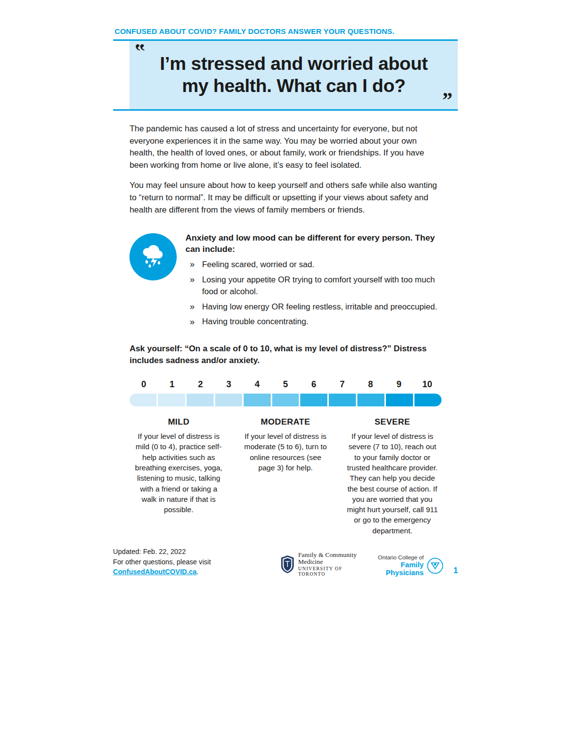Confused about COVID? Family doctors answer your questions.
”
I’m stressed and worried about
my health. What can I do?
”
The pandemic has caused a lot of stress and uncertainty for everyone, but not everyone experiences it in the same way. You may be worried about your own health, the health of loved ones, or about family, work or friendships. If you have been working from home or live alone, it’s easy to feel isolated.
You may feel unsure about how to keep yourself and others safe while also wanting to “return to normal”. It may be difficult or upsetting if your views about safety and health are different from the views of family members or friends.
Anxiety and low mood can be different for every person. They can include:
Feeling scared, worried or sad.
Losing your appetite OR trying to comfort yourself with too much food or alcohol.
Having low energy OR feeling restless, irritable and preoccupied.
Having trouble concentrating.
Ask yourself: “On a scale of 0 to 10, what is my level of distress?” Distress includes sadness and/or anxiety.
012345678910
MILD
If your level of distress is mild (0 to 4), practice self-help activities such as breathing exercises, yoga, listening to music, talking with a friend or taking a walk in nature if that is possible.
MODERATE
If your level of distress is moderate (5 to 6), turn to online resources (see page 3) for help.
SEVERE
If your level of distress is severe (7 to 10), reach out to your family doctor or trusted healthcare provider. They can help you decide the best course of action. If you are worried that you might hurt yourself, call 911 or go to the emergency department.
Updated: Feb. 22, 2022
For other questions, please visit ConfusedAboutCOVID.ca.
Family & Community Medicine University of Toronto
Ontario College of Family Physicians
1